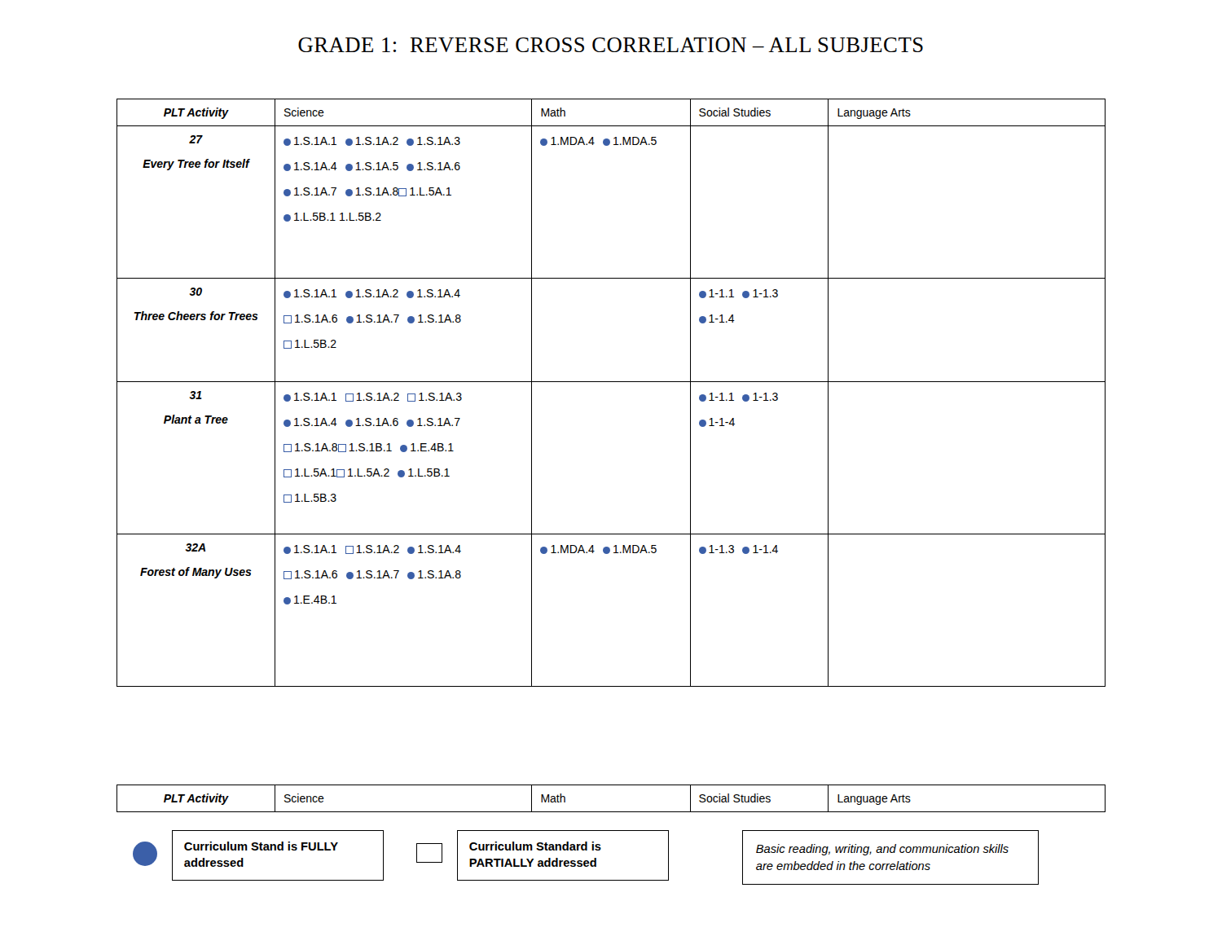GRADE 1: REVERSE CROSS CORRELATION – ALL SUBJECTS
| PLT Activity | Science | Math | Social Studies | Language Arts |
| --- | --- | --- | --- | --- |
| 27 Every Tree for Itself | 1.S.1A.1 1.S.1A.2 1.S.1A.3 1.S.1A.4 1.S.1A.5 1.S.1A.6 1.S.1A.7 1.S.1A.8 1.L.5A.1 1.L.5B.1 1.L.5B.2 | 1.MDA.4 1.MDA.5 | | |
| 30 Three Cheers for Trees | 1.S.1A.1 1.S.1A.2 1.S.1A.4 1.S.1A.6 1.S.1A.7 1.S.1A.8 1.L.5B.2 | | 1-1.1 1-1.3 1-1.4 | |
| 31 Plant a Tree | 1.S.1A.1 1.S.1A.2 1.S.1A.3 1.S.1A.4 1.S.1A.6 1.S.1A.7 1.S.1A.8 1.S.1B.1 1.E.4B.1 1.L.5A.1 1.L.5A.2 1.L.5B.1 1.L.5B.3 | | 1-1.1 1-1.3 1-1-4 | |
| 32A Forest of Many Uses | 1.S.1A.1 1.S.1A.2 1.S.1A.4 1.S.1A.6 1.S.1A.7 1.S.1A.8 1.E.4B.1 | 1.MDA.4 1.MDA.5 | 1-1.3 1-1.4 | |
| PLT Activity | Science | Math | Social Studies | Language Arts |
Curriculum Stand is FULLY addressed
Curriculum Standard is PARTIALLY addressed
Basic reading, writing, and communication skills are embedded in the correlations